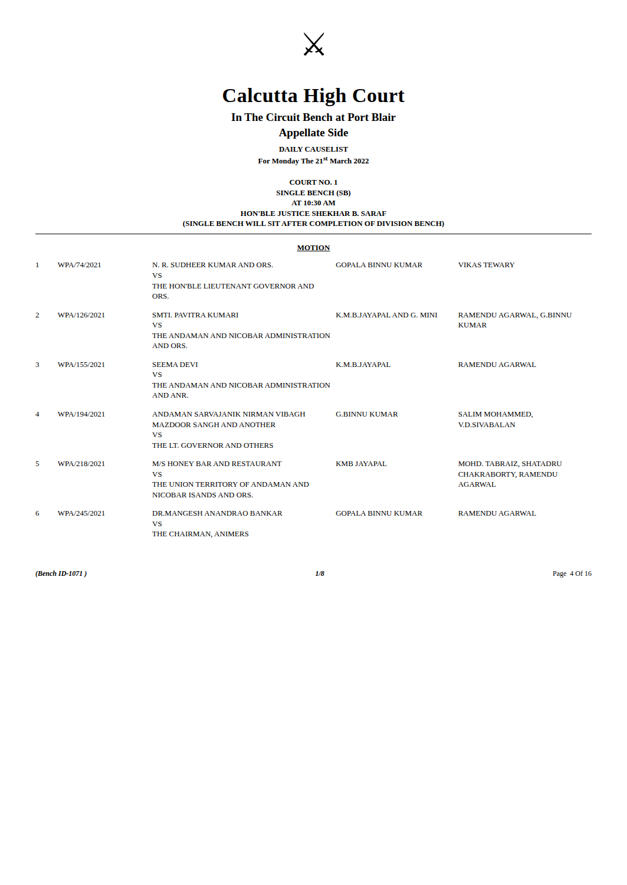Calcutta High Court
In The Circuit Bench at Port Blair
Appellate Side
DAILY CAUSELIST
For Monday The 21st March 2022
COURT NO. 1
SINGLE BENCH (SB)
AT 10:30 AM
HON'BLE JUSTICE SHEKHAR B. SARAF
(SINGLE BENCH WILL SIT AFTER COMPLETION OF DIVISION BENCH)
MOTION
| 1 | WPA/74/2021 | N. R. SUDHEER KUMAR AND ORS. VS THE HON'BLE LIEUTENANT GOVERNOR AND ORS. | GOPALA BINNU KUMAR | VIKAS TEWARY |
| 2 | WPA/126/2021 | SMTI. PAVITRA KUMARI VS THE ANDAMAN AND NICOBAR ADMINISTRATION AND ORS. | K.M.B.JAYAPAL AND G. MINI | RAMENDU AGARWAL, G.BINNU KUMAR |
| 3 | WPA/155/2021 | SEEMA DEVI VS THE ANDAMAN AND NICOBAR ADMINISTRATION AND ANR. | K.M.B.JAYAPAL | RAMENDU AGARWAL |
| 4 | WPA/194/2021 | ANDAMAN SARVAJANIK NIRMAN VIBAGH MAZDOOR SANGH AND ANOTHER VS THE LT. GOVERNOR AND OTHERS | G.BINNU KUMAR | SALIM MOHAMMED, V.D.SIVABALAN |
| 5 | WPA/218/2021 | M/S HONEY BAR AND RESTAURANT VS THE UNION TERRITORY OF ANDAMAN AND NICOBAR ISANDS AND ORS. | KMB JAYAPAL | MOHD. TABRAIZ, SHATADRU CHAKRABORTY, RAMENDU AGARWAL |
| 6 | WPA/245/2021 | DR.MANGESH ANANDRAO BANKAR VS THE CHAIRMAN, ANIMERS | GOPALA BINNU KUMAR | RAMENDU AGARWAL |
(Bench ID-1071 )
1/8
Page 4 Of 16